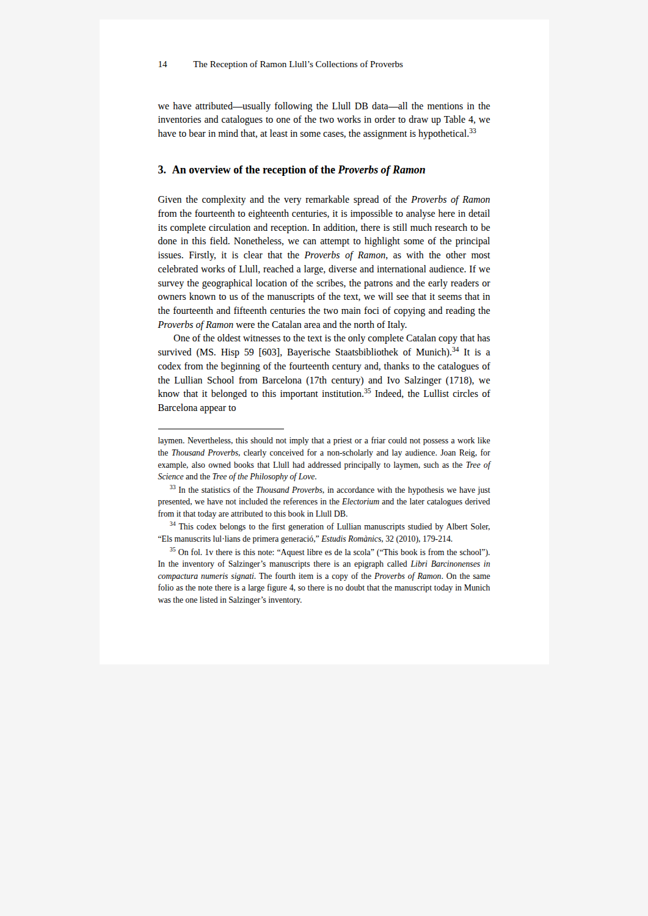14 The Reception of Ramon Llull’s Collections of Proverbs
we have attributed―usually following the Llull DB data―all the mentions in the inventories and catalogues to one of the two works in order to draw up Table 4, we have to bear in mind that, at least in some cases, the assignment is hypothetical.33
3. An overview of the reception of the Proverbs of Ramon
Given the complexity and the very remarkable spread of the Proverbs of Ramon from the fourteenth to eighteenth centuries, it is impossible to analyse here in detail its complete circulation and reception. In addition, there is still much research to be done in this field. Nonetheless, we can attempt to highlight some of the principal issues. Firstly, it is clear that the Proverbs of Ramon, as with the other most celebrated works of Llull, reached a large, diverse and international audience. If we survey the geographical location of the scribes, the patrons and the early readers or owners known to us of the manuscripts of the text, we will see that it seems that in the fourteenth and fifteenth centuries the two main foci of copying and reading the Proverbs of Ramon were the Catalan area and the north of Italy.
One of the oldest witnesses to the text is the only complete Catalan copy that has survived (MS. Hisp 59 [603], Bayerische Staatsbibliothek of Munich).34 It is a codex from the beginning of the fourteenth century and, thanks to the catalogues of the Lullian School from Barcelona (17th century) and Ivo Salzinger (1718), we know that it belonged to this important institution.35 Indeed, the Lullist circles of Barcelona appear to
laymen. Nevertheless, this should not imply that a priest or a friar could not possess a work like the Thousand Proverbs, clearly conceived for a non-scholarly and lay audience. Joan Reig, for example, also owned books that Llull had addressed principally to laymen, such as the Tree of Science and the Tree of the Philosophy of Love.
33 In the statistics of the Thousand Proverbs, in accordance with the hypothesis we have just presented, we have not included the references in the Electorium and the later catalogues derived from it that today are attributed to this book in Llull DB.
34 This codex belongs to the first generation of Lullian manuscripts studied by Albert Soler, “Els manuscrits lul·lians de primera generació,” Estudis Romànics, 32 (2010), 179-214.
35 On fol. 1v there is this note: “Aquest libre es de la scola” (“This book is from the school”). In the inventory of Salzinger’s manuscripts there is an epigraph called Libri Barcinonenses in compactura numeris signati. The fourth item is a copy of the Proverbs of Ramon. On the same folio as the note there is a large figure 4, so there is no doubt that the manuscript today in Munich was the one listed in Salzinger’s inventory.